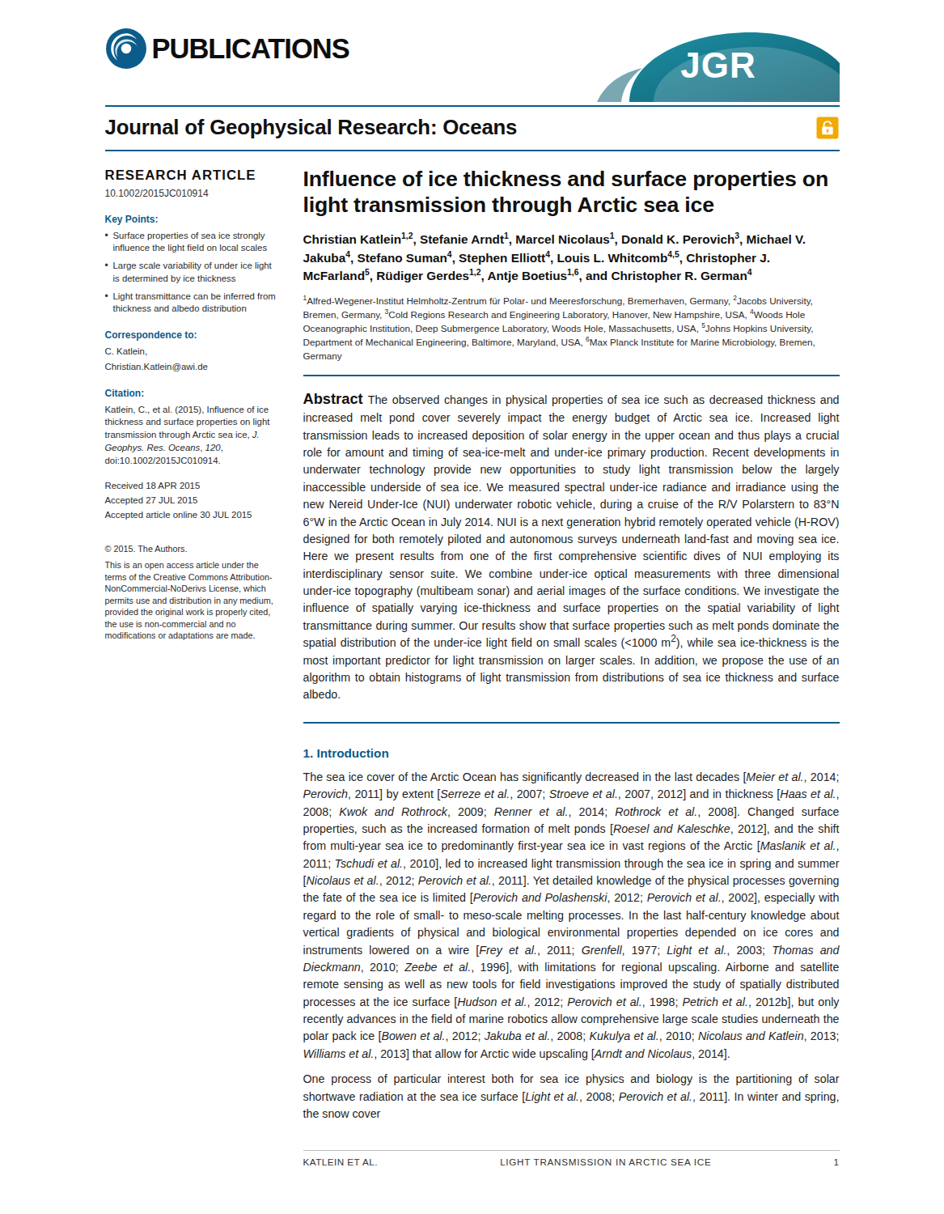PUBLICATIONS
JGR
Journal of Geophysical Research: Oceans
Research Article
10.1002/2015JC010914
Key Points:
Surface properties of sea ice strongly influence the light field on local scales
Large scale variability of under ice light is determined by ice thickness
Light transmittance can be inferred from thickness and albedo distribution
Correspondence to:
C. Katlein,
Christian.Katlein@awi.de
Citation:
Katlein, C., et al. (2015), Influence of ice thickness and surface properties on light transmission through Arctic sea ice, J. Geophys. Res. Oceans, 120, doi:10.1002/2015JC010914.
Received 18 APR 2015
Accepted 27 JUL 2015
Accepted article online 30 JUL 2015
© 2015. The Authors.
This is an open access article under the terms of the Creative Commons Attribution-NonCommercial-NoDerivs License, which permits use and distribution in any medium, provided the original work is properly cited, the use is non-commercial and no modifications or adaptations are made.
Influence of ice thickness and surface properties on light transmission through Arctic sea ice
Christian Katlein1,2, Stefanie Arndt1, Marcel Nicolaus1, Donald K. Perovich3, Michael V. Jakuba4, Stefano Suman4, Stephen Elliott4, Louis L. Whitcomb4,5, Christopher J. McFarland5, Rüdiger Gerdes1,2, Antje Boetius1,6, and Christopher R. German4
1Alfred-Wegener-Institut Helmholtz-Zentrum für Polar- und Meeresforschung, Bremerhaven, Germany, 2Jacobs University, Bremen, Germany, 3Cold Regions Research and Engineering Laboratory, Hanover, New Hampshire, USA, 4Woods Hole Oceanographic Institution, Deep Submergence Laboratory, Woods Hole, Massachusetts, USA, 5Johns Hopkins University, Department of Mechanical Engineering, Baltimore, Maryland, USA, 6Max Planck Institute for Marine Microbiology, Bremen, Germany
Abstract The observed changes in physical properties of sea ice such as decreased thickness and increased melt pond cover severely impact the energy budget of Arctic sea ice. Increased light transmission leads to increased deposition of solar energy in the upper ocean and thus plays a crucial role for amount and timing of sea-ice-melt and under-ice primary production. Recent developments in underwater technology provide new opportunities to study light transmission below the largely inaccessible underside of sea ice. We measured spectral under-ice radiance and irradiance using the new Nereid Under-Ice (NUI) underwater robotic vehicle, during a cruise of the R/V Polarstern to 83°N 6°W in the Arctic Ocean in July 2014. NUI is a next generation hybrid remotely operated vehicle (H-ROV) designed for both remotely piloted and autonomous surveys underneath land-fast and moving sea ice. Here we present results from one of the first comprehensive scientific dives of NUI employing its interdisciplinary sensor suite. We combine under-ice optical measurements with three dimensional under-ice topography (multibeam sonar) and aerial images of the surface conditions. We investigate the influence of spatially varying ice-thickness and surface properties on the spatial variability of light transmittance during summer. Our results show that surface properties such as melt ponds dominate the spatial distribution of the under-ice light field on small scales (<1000 m2), while sea ice-thickness is the most important predictor for light transmission on larger scales. In addition, we propose the use of an algorithm to obtain histograms of light transmission from distributions of sea ice thickness and surface albedo.
1. Introduction
The sea ice cover of the Arctic Ocean has significantly decreased in the last decades [Meier et al., 2014; Perovich, 2011] by extent [Serreze et al., 2007; Stroeve et al., 2007, 2012] and in thickness [Haas et al., 2008; Kwok and Rothrock, 2009; Renner et al., 2014; Rothrock et al., 2008]. Changed surface properties, such as the increased formation of melt ponds [Roesel and Kaleschke, 2012], and the shift from multi-year sea ice to predominantly first-year sea ice in vast regions of the Arctic [Maslanik et al., 2011; Tschudi et al., 2010], led to increased light transmission through the sea ice in spring and summer [Nicolaus et al., 2012; Perovich et al., 2011]. Yet detailed knowledge of the physical processes governing the fate of the sea ice is limited [Perovich and Polashenski, 2012; Perovich et al., 2002], especially with regard to the role of small- to meso-scale melting processes. In the last half-century knowledge about vertical gradients of physical and biological environmental properties depended on ice cores and instruments lowered on a wire [Frey et al., 2011; Grenfell, 1977; Light et al., 2003; Thomas and Dieckmann, 2010; Zeebe et al., 1996], with limitations for regional upscaling. Airborne and satellite remote sensing as well as new tools for field investigations improved the study of spatially distributed processes at the ice surface [Hudson et al., 2012; Perovich et al., 1998; Petrich et al., 2012b], but only recently advances in the field of marine robotics allow comprehensive large scale studies underneath the polar pack ice [Bowen et al., 2012; Jakuba et al., 2008; Kukulya et al., 2010; Nicolaus and Katlein, 2013; Williams et al., 2013] that allow for Arctic wide upscaling [Arndt and Nicolaus, 2014].
One process of particular interest both for sea ice physics and biology is the partitioning of solar shortwave radiation at the sea ice surface [Light et al., 2008; Perovich et al., 2011]. In winter and spring, the snow cover
KATLEIN ET AL. LIGHT TRANSMISSION IN ARCTIC SEA ICE 1